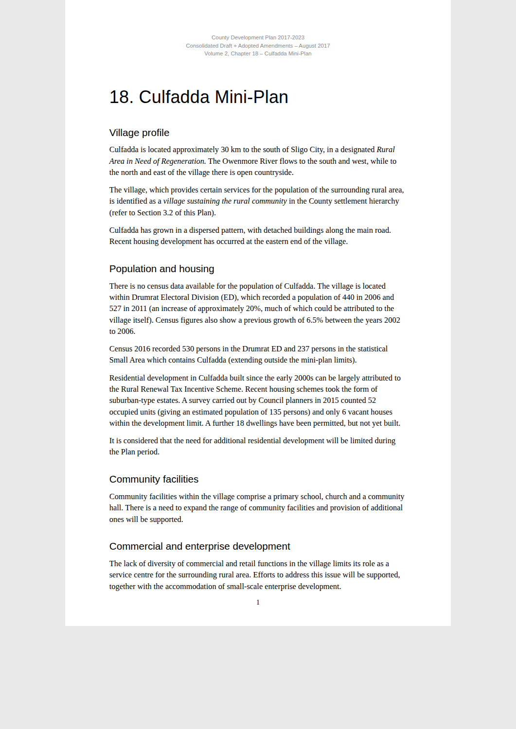County Development Plan 2017-2023
Consolidated Draft + Adopted Amendments – August 2017
Volume 2, Chapter 18 – Culfadda Mini-Plan
18. Culfadda Mini-Plan
Village profile
Culfadda is located approximately 30 km to the south of Sligo City, in a designated Rural Area in Need of Regeneration. The Owenmore River flows to the south and west, while to the north and east of the village there is open countryside.
The village, which provides certain services for the population of the surrounding rural area, is identified as a village sustaining the rural community in the County settlement hierarchy (refer to Section 3.2 of this Plan).
Culfadda has grown in a dispersed pattern, with detached buildings along the main road. Recent housing development has occurred at the eastern end of the village.
Population and housing
There is no census data available for the population of Culfadda. The village is located within Drumrat Electoral Division (ED), which recorded a population of 440 in 2006 and 527 in 2011 (an increase of approximately 20%, much of which could be attributed to the village itself). Census figures also show a previous growth of 6.5% between the years 2002 to 2006.
Census 2016 recorded 530 persons in the Drumrat ED and 237 persons in the statistical Small Area which contains Culfadda (extending outside the mini-plan limits).
Residential development in Culfadda built since the early 2000s can be largely attributed to the Rural Renewal Tax Incentive Scheme. Recent housing schemes took the form of suburban-type estates. A survey carried out by Council planners in 2015 counted 52 occupied units (giving an estimated population of 135 persons) and only 6 vacant houses within the development limit. A further 18 dwellings have been permitted, but not yet built.
It is considered that the need for additional residential development will be limited during the Plan period.
Community facilities
Community facilities within the village comprise a primary school, church and a community hall. There is a need to expand the range of community facilities and provision of additional ones will be supported.
Commercial and enterprise development
The lack of diversity of commercial and retail functions in the village limits its role as a service centre for the surrounding rural area. Efforts to address this issue will be supported, together with the accommodation of small-scale enterprise development.
1